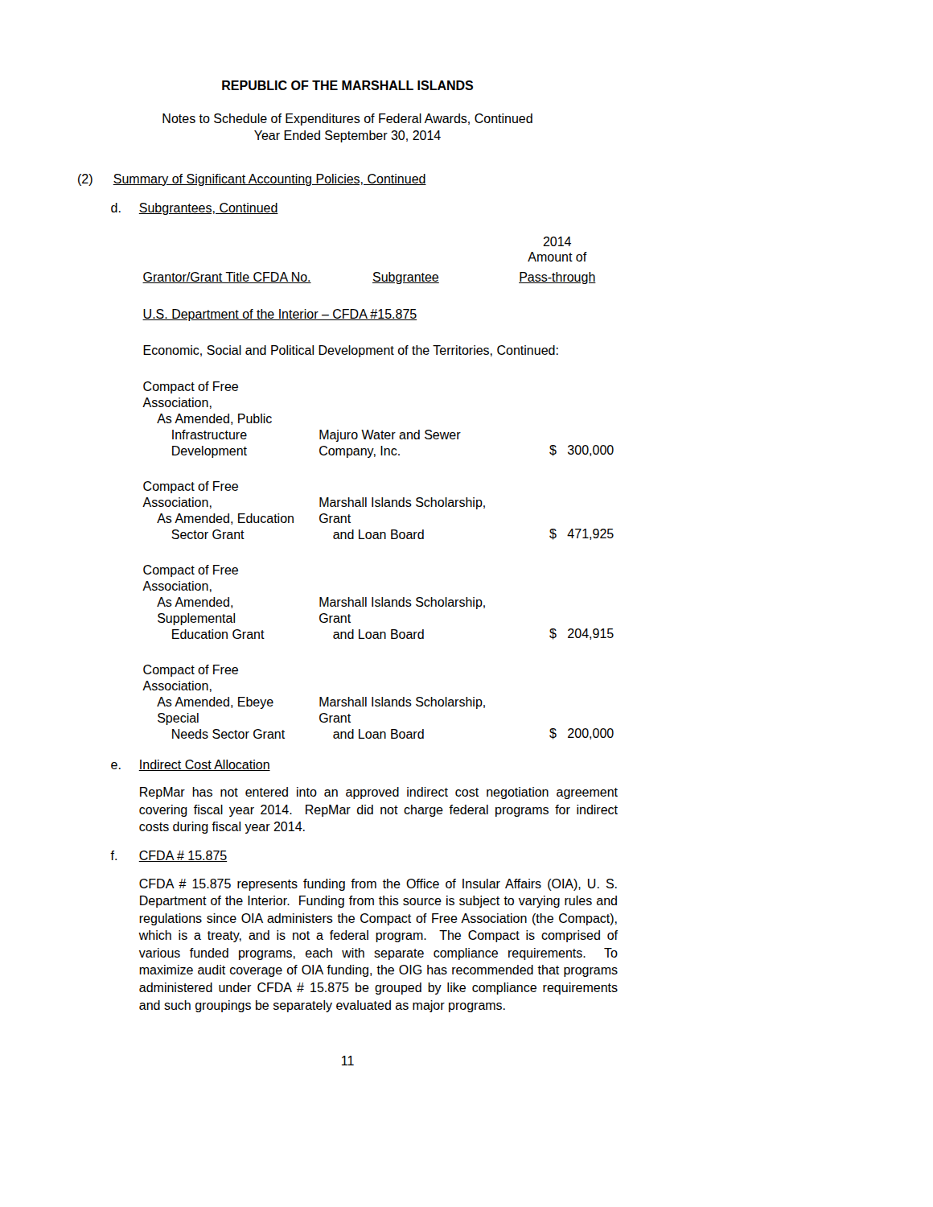REPUBLIC OF THE MARSHALL ISLANDS
Notes to Schedule of Expenditures of Federal Awards, Continued
Year Ended September 30, 2014
(2) Summary of Significant Accounting Policies, Continued
d. Subgrantees, Continued
| | | 2014 Amount of |
| --- | --- | --- |
| Grantor/Grant Title CFDA No. | Subgrantee | Pass-through |
| U.S. Department of the Interior – CFDA #15.875 |
| Economic, Social and Political Development of the Territories, Continued: |
| Compact of Free Association, As Amended, Public Infrastructure Development | Majuro Water and Sewer Company, Inc. | $ 300,000 |
| Compact of Free Association, As Amended, Education Sector Grant | Marshall Islands Scholarship, Grant and Loan Board | $ 471,925 |
| Compact of Free Association, As Amended, Supplemental Education Grant | Marshall Islands Scholarship, Grant and Loan Board | $ 204,915 |
| Compact of Free Association, As Amended, Ebeye Special Needs Sector Grant | Marshall Islands Scholarship, Grant and Loan Board | $ 200,000 |
e. Indirect Cost Allocation
RepMar has not entered into an approved indirect cost negotiation agreement covering fiscal year 2014. RepMar did not charge federal programs for indirect costs during fiscal year 2014.
f. CFDA # 15.875
CFDA # 15.875 represents funding from the Office of Insular Affairs (OIA), U. S. Department of the Interior. Funding from this source is subject to varying rules and regulations since OIA administers the Compact of Free Association (the Compact), which is a treaty, and is not a federal program. The Compact is comprised of various funded programs, each with separate compliance requirements. To maximize audit coverage of OIA funding, the OIG has recommended that programs administered under CFDA # 15.875 be grouped by like compliance requirements and such groupings be separately evaluated as major programs.
11